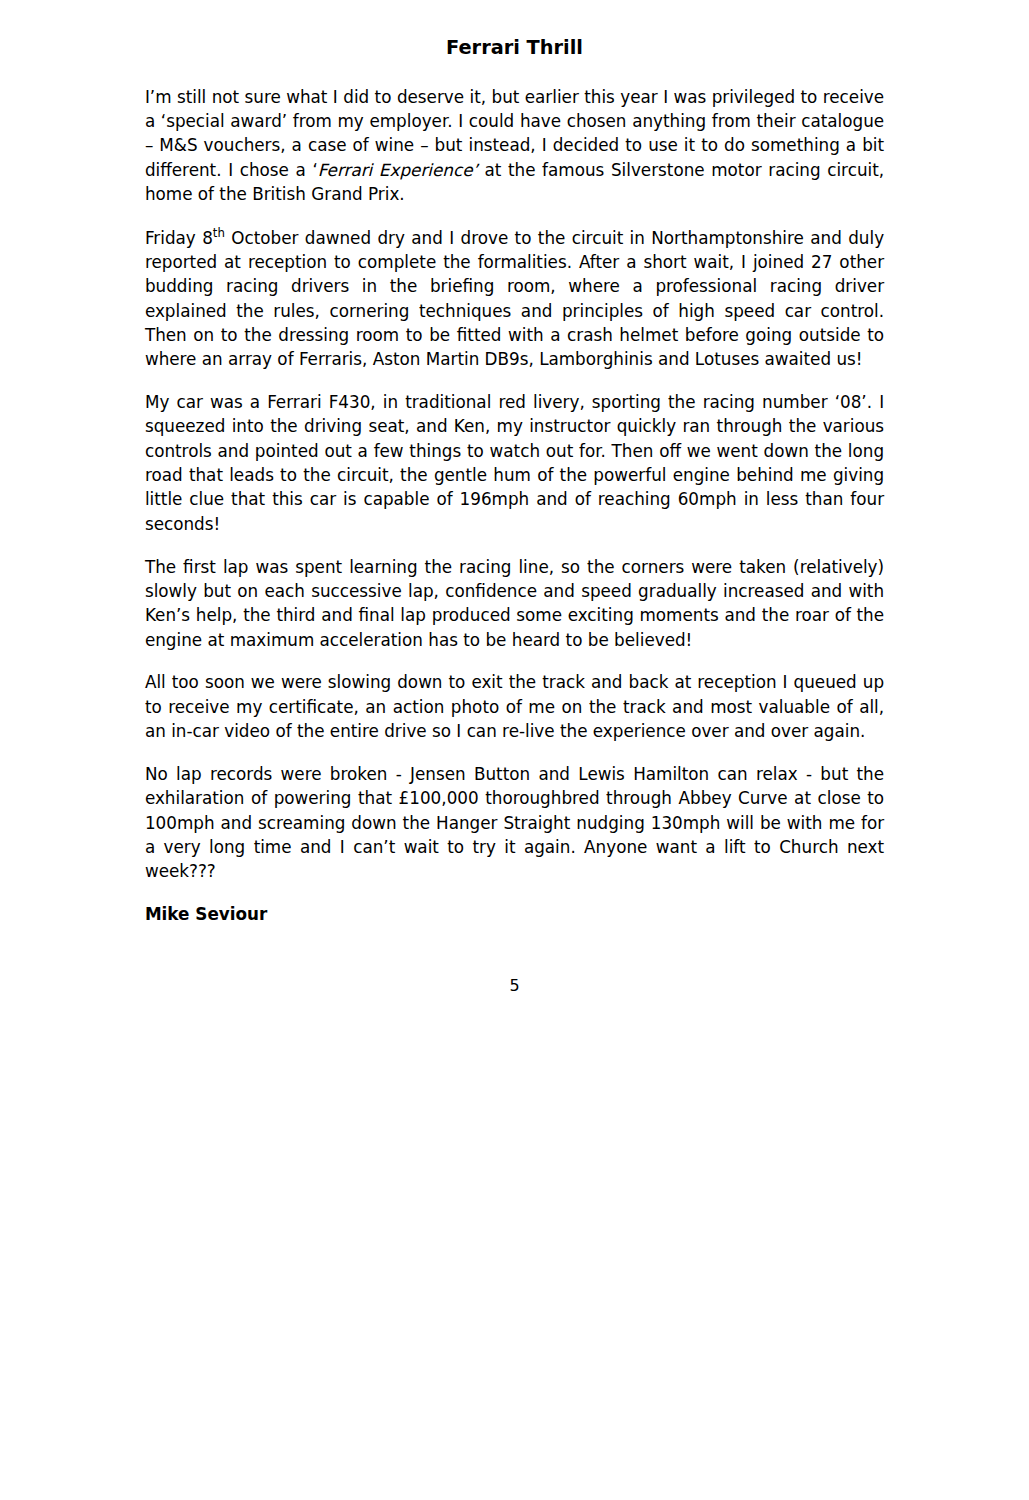Ferrari Thrill
I’m still not sure what I did to deserve it, but earlier this year I was privileged to receive a ‘special award’ from my employer. I could have chosen anything from their catalogue – M&S vouchers, a case of wine – but instead, I decided to use it to do something a bit different. I chose a ‘Ferrari Experience’ at the famous Silverstone motor racing circuit, home of the British Grand Prix.
Friday 8th October dawned dry and I drove to the circuit in Northamptonshire and duly reported at reception to complete the formalities. After a short wait, I joined 27 other budding racing drivers in the briefing room, where a professional racing driver explained the rules, cornering techniques and principles of high speed car control. Then on to the dressing room to be fitted with a crash helmet before going outside to where an array of Ferraris, Aston Martin DB9s, Lamborghinis and Lotuses awaited us!
My car was a Ferrari F430, in traditional red livery, sporting the racing number ‘08’. I squeezed into the driving seat, and Ken, my instructor quickly ran through the various controls and pointed out a few things to watch out for. Then off we went down the long road that leads to the circuit, the gentle hum of the powerful engine behind me giving little clue that this car is capable of 196mph and of reaching 60mph in less than four seconds!
The first lap was spent learning the racing line, so the corners were taken (relatively) slowly but on each successive lap, confidence and speed gradually increased and with Ken’s help, the third and final lap produced some exciting moments and the roar of the engine at maximum acceleration has to be heard to be believed!
All too soon we were slowing down to exit the track and back at reception I queued up to receive my certificate, an action photo of me on the track and most valuable of all, an in-car video of the entire drive so I can re-live the experience over and over again.
No lap records were broken - Jensen Button and Lewis Hamilton can relax - but the exhilaration of powering that £100,000 thoroughbred through Abbey Curve at close to 100mph and screaming down the Hanger Straight nudging 130mph will be with me for a very long time and I can’t wait to try it again. Anyone want a lift to Church next week???
Mike Seviour
5